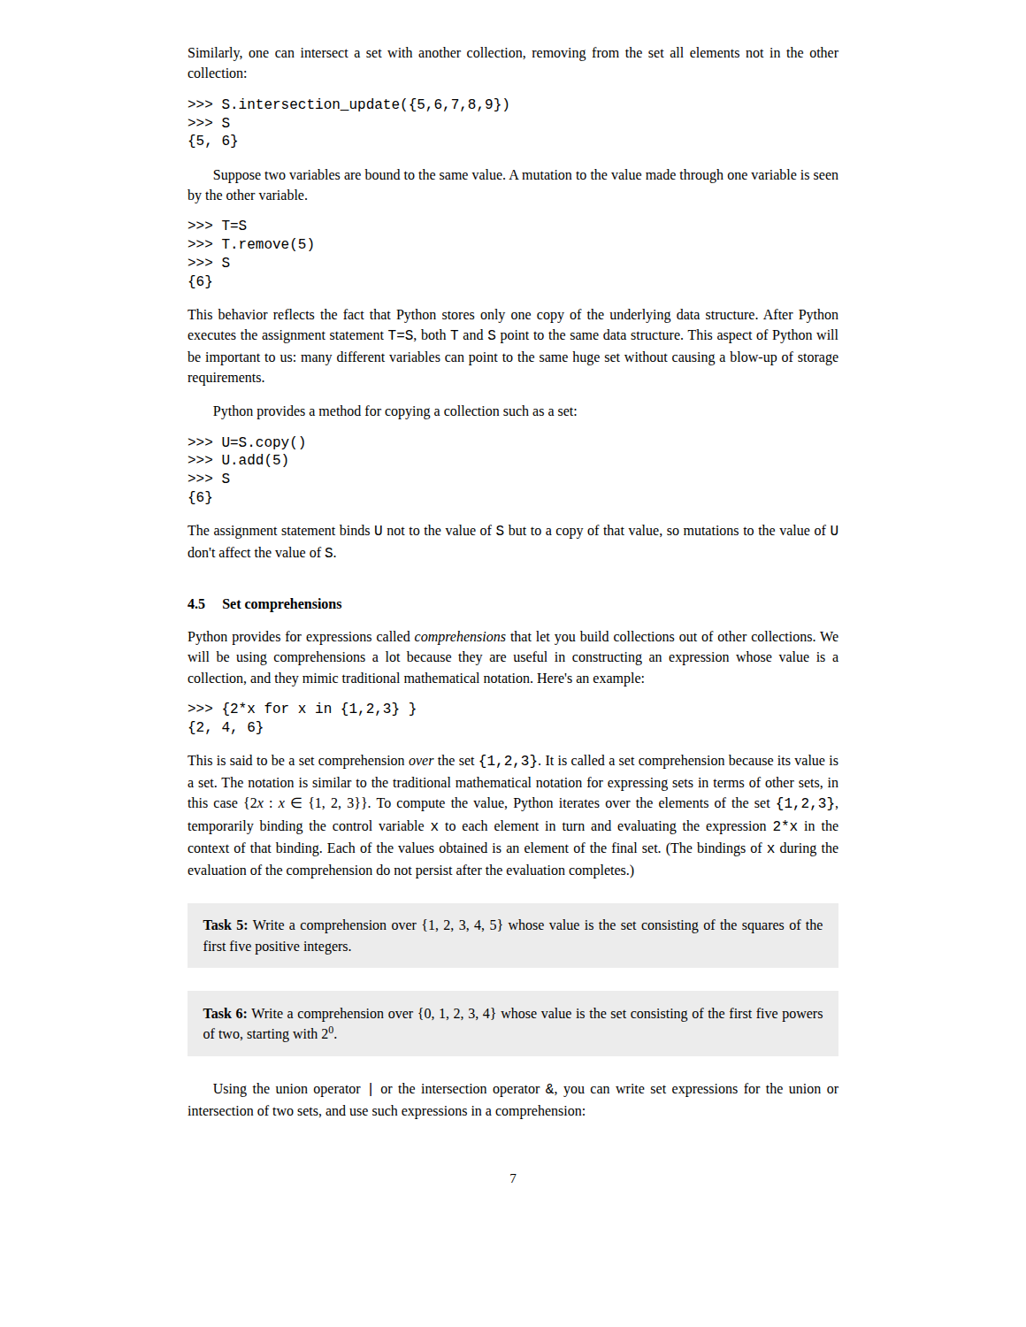Similarly, one can intersect a set with another collection, removing from the set all elements not in the other collection:
>>> S.intersection_update({5,6,7,8,9})
>>> S
{5, 6}
Suppose two variables are bound to the same value. A mutation to the value made through one variable is seen by the other variable.
>>> T=S
>>> T.remove(5)
>>> S
{6}
This behavior reflects the fact that Python stores only one copy of the underlying data structure. After Python executes the assignment statement T=S, both T and S point to the same data structure. This aspect of Python will be important to us: many different variables can point to the same huge set without causing a blow-up of storage requirements.
Python provides a method for copying a collection such as a set:
>>> U=S.copy()
>>> U.add(5)
>>> S
{6}
The assignment statement binds U not to the value of S but to a copy of that value, so mutations to the value of U don't affect the value of S.
4.5 Set comprehensions
Python provides for expressions called comprehensions that let you build collections out of other collections. We will be using comprehensions a lot because they are useful in constructing an expression whose value is a collection, and they mimic traditional mathematical notation. Here's an example:
>>> {2*x for x in {1,2,3} }
{2, 4, 6}
This is said to be a set comprehension over the set {1,2,3}. It is called a set comprehension because its value is a set. The notation is similar to the traditional mathematical notation for expressing sets in terms of other sets, in this case {2x : x ∈ {1, 2, 3}}. To compute the value, Python iterates over the elements of the set {1,2,3}, temporarily binding the control variable x to each element in turn and evaluating the expression 2*x in the context of that binding. Each of the values obtained is an element of the final set. (The bindings of x during the evaluation of the comprehension do not persist after the evaluation completes.)
Task 5: Write a comprehension over {1, 2, 3, 4, 5} whose value is the set consisting of the squares of the first five positive integers.
Task 6: Write a comprehension over {0, 1, 2, 3, 4} whose value is the set consisting of the first five powers of two, starting with 20.
Using the union operator | or the intersection operator &, you can write set expressions for the union or intersection of two sets, and use such expressions in a comprehension:
7